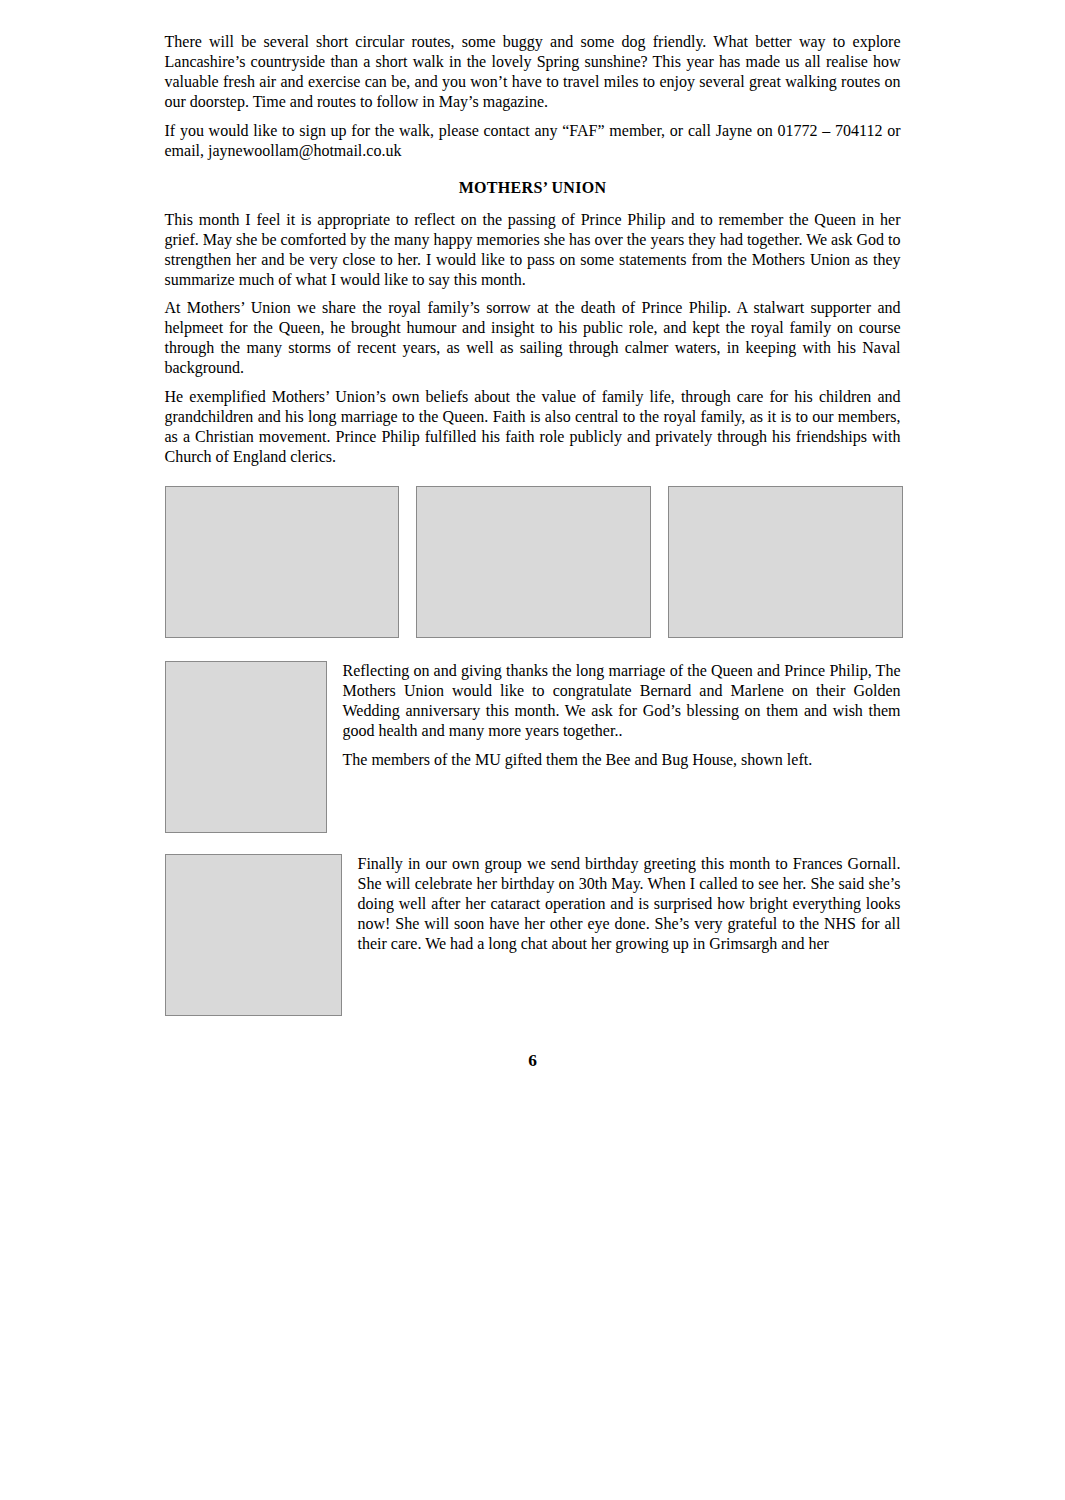There will be several short circular routes, some buggy and some dog friendly. What better way to explore Lancashire’s countryside than a short walk in the lovely Spring sunshine? This year has made us all realise how valuable fresh air and exercise can be, and you won’t have to travel miles to enjoy several great walking routes on our doorstep. Time and routes to follow in May’s magazine.
If you would like to sign up for the walk, please contact any “FAF” member, or call Jayne on 01772 – 704112 or email, jaynewoollam@hotmail.co.uk
MOTHERS’ UNION
This month I feel it is appropriate to reflect on the passing of Prince Philip and to remember the Queen in her grief. May she be comforted by the many happy memories she has over the years they had together. We ask God to strengthen her and be very close to her. I would like to pass on some statements from the Mothers Union as they summarize much of what I would like to say this month.
At Mothers’ Union we share the royal family’s sorrow at the death of Prince Philip. A stalwart supporter and helpmeet for the Queen, he brought humour and insight to his public role, and kept the royal family on course through the many storms of recent years, as well as sailing through calmer waters, in keeping with his Naval background.
He exemplified Mothers’ Union’s own beliefs about the value of family life, through care for his children and grandchildren and his long marriage to the Queen. Faith is also central to the royal family, as it is to our members, as a Christian movement. Prince Philip fulfilled his faith role publicly and privately through his friendships with Church of England clerics.
Reflecting on and giving thanks the long marriage of the Queen and Prince Philip, The Mothers Union would like to congratulate Bernard and Marlene on their Golden Wedding anniversary this month. We ask for God’s blessing on them and wish them good health and many more years together..
The members of the MU gifted them the Bee and Bug House, shown left.
Finally in our own group we send birthday greeting this month to Frances Gornall. She will celebrate her birthday on 30th May. When I called to see her. She said she’s doing well after her cataract operation and is surprised how bright everything looks now! She will soon have her other eye done. She’s very grateful to the NHS for all their care. We had a long chat about her growing up in Grimsargh and her
6